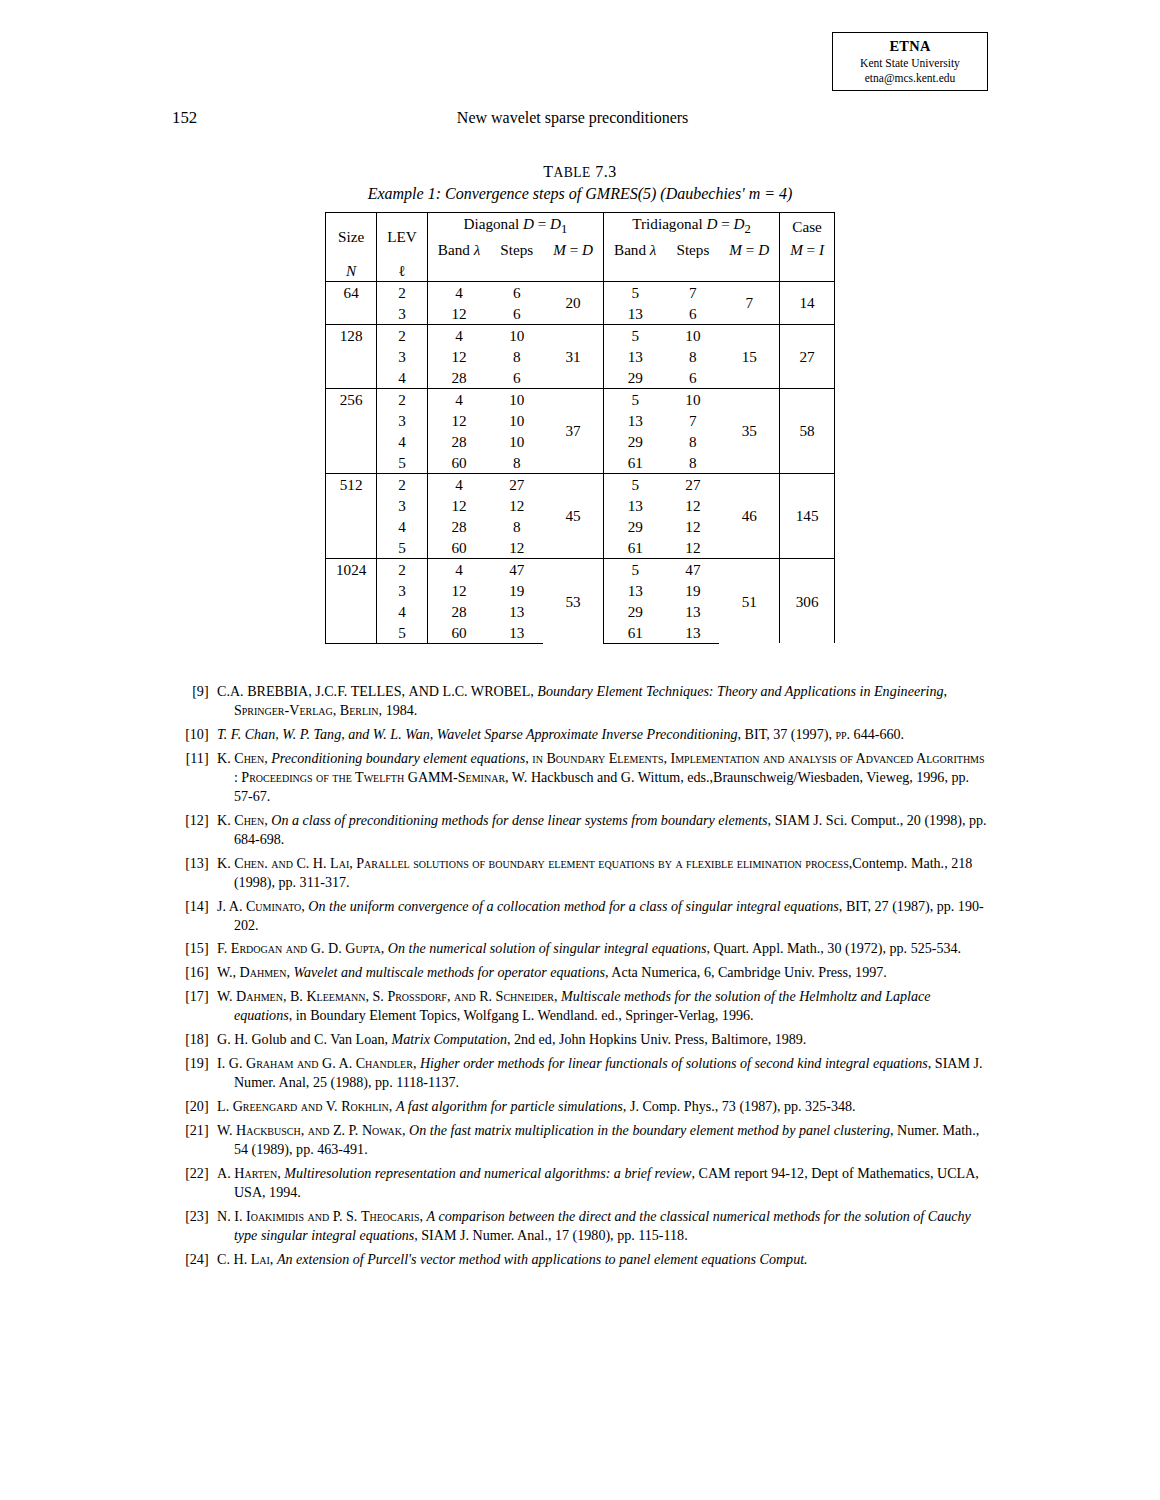ETNA
Kent State University
etna@mcs.kent.edu
152
New wavelet sparse preconditioners
TABLE 7.3
Example 1: Convergence steps of GMRES(5) (Daubechies' m = 4)
| Size | LEV | Diagonal D = D 1 | Tridiagonal D = D 2 | Case |
| --- | --- | --- | --- | --- |
| Band λ | Steps | M = D | Band λ | Steps | M = D | M = I |
| N | ℓ | | | | | | | |
| 64 | 2 | 4 | 6 | 20 | 5 | 7 | 7 | 14 |
| | 3 | 12 | 6 | 13 | 6 |
| 128 | 2 | 4 | 10 | 31 | 5 | 10 | 15 | 27 |
| | 3 | 12 | 8 | 13 | 8 |
| | 4 | 28 | 6 | 29 | 6 |
| 256 | 2 | 4 | 10 | 37 | 5 | 10 | 35 | 58 |
| | 3 | 12 | 10 | 13 | 7 |
| | 4 | 28 | 10 | 29 | 8 |
| | 5 | 60 | 8 | 61 | 8 |
| 512 | 2 | 4 | 27 | 45 | 5 | 27 | 46 | 145 |
| | 3 | 12 | 12 | 13 | 12 |
| | 4 | 28 | 8 | 29 | 12 |
| | 5 | 60 | 12 | 61 | 12 |
| 1024 | 2 | 4 | 47 | 53 | 5 | 47 | 51 | 306 |
| | 3 | 12 | 19 | 13 | 19 |
| | 4 | 28 | 13 | 29 | 13 |
| | 5 | 60 | 13 | 61 | 13 |
[9]
C.A. B REBBIA, J.C.F. T ELLES, AND L.C. W ROBEL, Boundary Element Techniques: Theory and Applications in Engineering, Springer-Verlag, Berlin, 1984.
[10]
T. F. Chan, W. P. Tang, and W. L. Wan, Wavelet Sparse Approximate Inverse Preconditioning, BIT, 37 (1997), pp. 644-660.
[11]
K. Chen, Preconditioning boundary element equations, in Boundary Elements, Implementation and analysis of Advanced Algorithms : Proceedings of the Twelfth GAMM-Seminar, W. Hackbusch and G. Wittum, eds.,Braunschweig/Wiesbaden, Vieweg, 1996, pp. 57-67.
[12]
K. Chen, On a class of preconditioning methods for dense linear systems from boundary elements, SIAM J. Sci. Comput., 20 (1998), pp. 684-698.
[13]
K. Chen. and C. H. Lai, Parallel solutions of boundary element equations by a flexible elimination process,Contemp. Math., 218 (1998), pp. 311-317.
[14]
J. A. Cuminato, On the uniform convergence of a collocation method for a class of singular integral equations, BIT, 27 (1987), pp. 190-202.
[15]
F. Erdogan and G. D. Gupta, On the numerical solution of singular integral equations, Quart. Appl. Math., 30 (1972), pp. 525-534.
[16]
W., Dahmen, Wavelet and multiscale methods for operator equations, Acta Numerica, 6, Cambridge Univ. Press, 1997.
[17]
W. Dahmen, B. Kleemann, S. Prossdorf, and R. Schneider, Multiscale methods for the solution of the Helmholtz and Laplace equations, in Boundary Element Topics, Wolfgang L. Wendland. ed., Springer-Verlag, 1996.
[18]
G. H. Golub and C. Van Loan, Matrix Computation, 2nd ed, John Hopkins Univ. Press, Baltimore, 1989.
[19]
I. G. Graham and G. A. Chandler, Higher order methods for linear functionals of solutions of second kind integral equations, SIAM J. Numer. Anal, 25 (1988), pp. 1118-1137.
[20]
L. Greengard and V. Rokhlin, A fast algorithm for particle simulations, J. Comp. Phys., 73 (1987), pp. 325-348.
[21]
W. Hackbusch, and Z. P. Nowak, On the fast matrix multiplication in the boundary element method by panel clustering, Numer. Math., 54 (1989), pp. 463-491.
[22]
A. Harten, Multiresolution representation and numerical algorithms: a brief review, CAM report 94-12, Dept of Mathematics, UCLA, USA, 1994.
[23]
N. I. Ioakimidis and P. S. Theocaris, A comparison between the direct and the classical numerical methods for the solution of Cauchy type singular integral equations, SIAM J. Numer. Anal., 17 (1980), pp. 115-118.
[24]
C. H. Lai, An extension of Purcell's vector method with applications to panel element equations Comput.